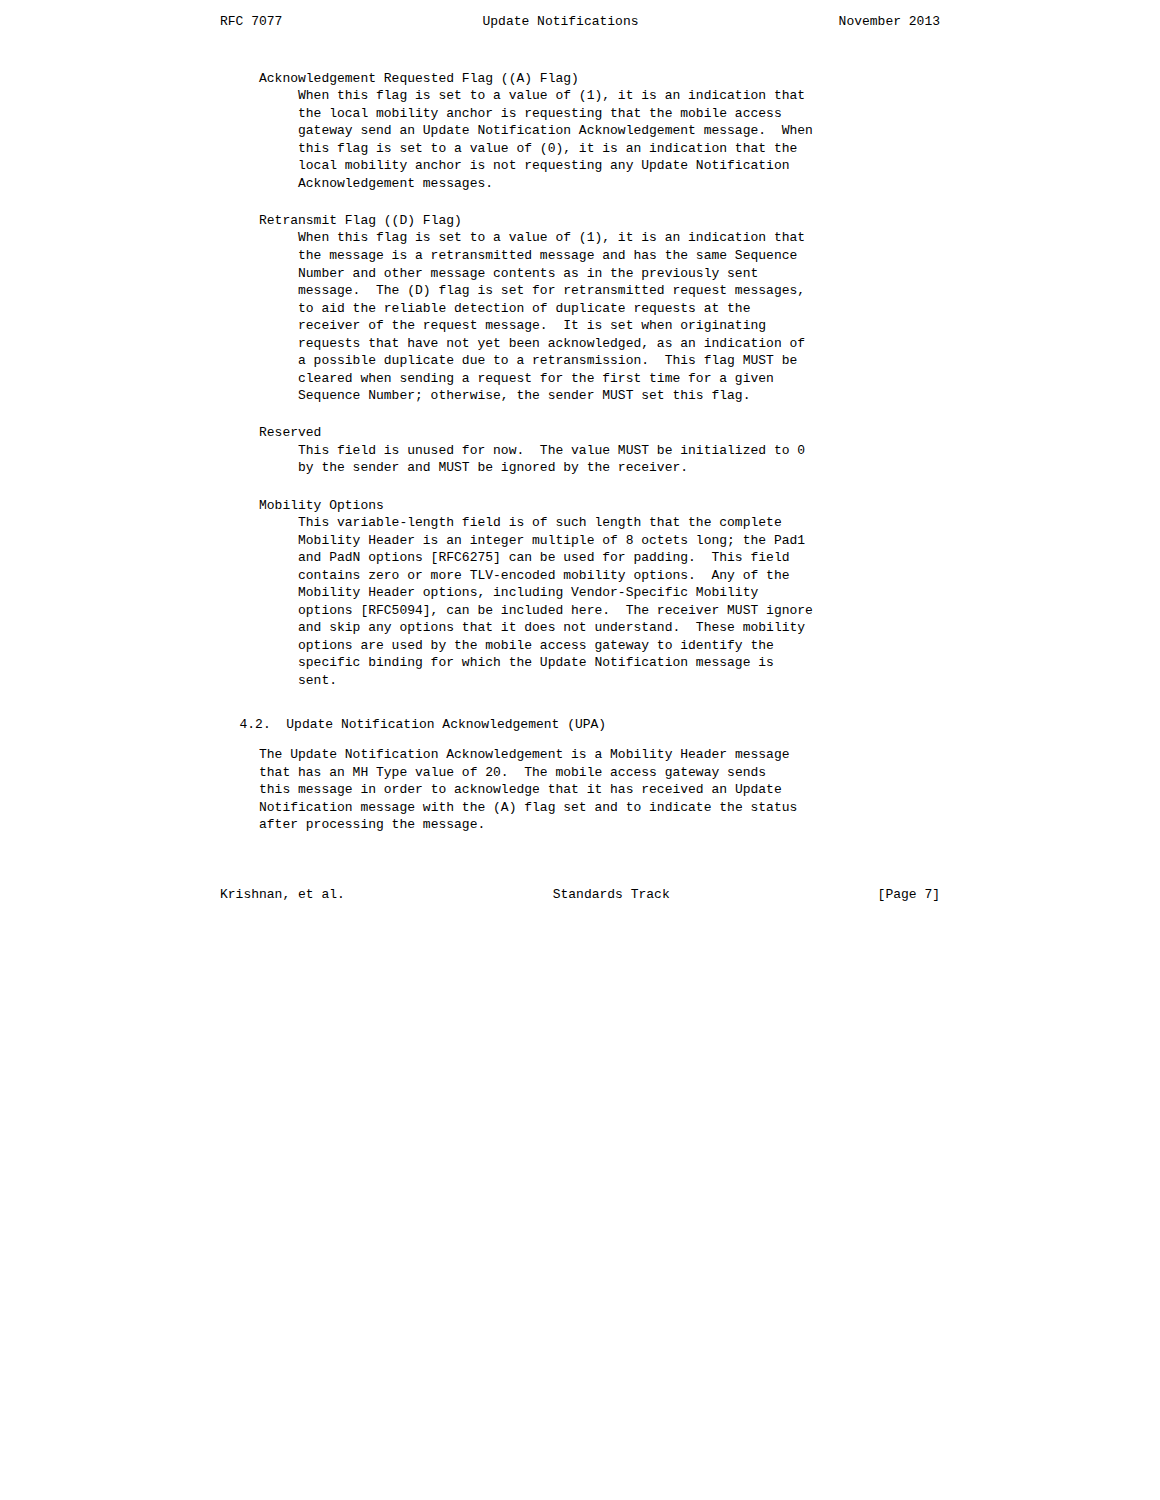RFC 7077 Update Notifications November 2013
Acknowledgement Requested Flag ((A) Flag)
When this flag is set to a value of (1), it is an indication that
the local mobility anchor is requesting that the mobile access
gateway send an Update Notification Acknowledgement message. When
this flag is set to a value of (0), it is an indication that the
local mobility anchor is not requesting any Update Notification
Acknowledgement messages.
Retransmit Flag ((D) Flag)
When this flag is set to a value of (1), it is an indication that
the message is a retransmitted message and has the same Sequence
Number and other message contents as in the previously sent
message. The (D) flag is set for retransmitted request messages,
to aid the reliable detection of duplicate requests at the
receiver of the request message. It is set when originating
requests that have not yet been acknowledged, as an indication of
a possible duplicate due to a retransmission. This flag MUST be
cleared when sending a request for the first time for a given
Sequence Number; otherwise, the sender MUST set this flag.
Reserved
This field is unused for now. The value MUST be initialized to 0
by the sender and MUST be ignored by the receiver.
Mobility Options
This variable-length field is of such length that the complete
Mobility Header is an integer multiple of 8 octets long; the Pad1
and PadN options [RFC6275] can be used for padding. This field
contains zero or more TLV-encoded mobility options. Any of the
Mobility Header options, including Vendor-Specific Mobility
options [RFC5094], can be included here. The receiver MUST ignore
and skip any options that it does not understand. These mobility
options are used by the mobile access gateway to identify the
specific binding for which the Update Notification message is
sent.
4.2. Update Notification Acknowledgement (UPA)
The Update Notification Acknowledgement is a Mobility Header message
that has an MH Type value of 20. The mobile access gateway sends
this message in order to acknowledge that it has received an Update
Notification message with the (A) flag set and to indicate the status
after processing the message.
Krishnan, et al. Standards Track [Page 7]